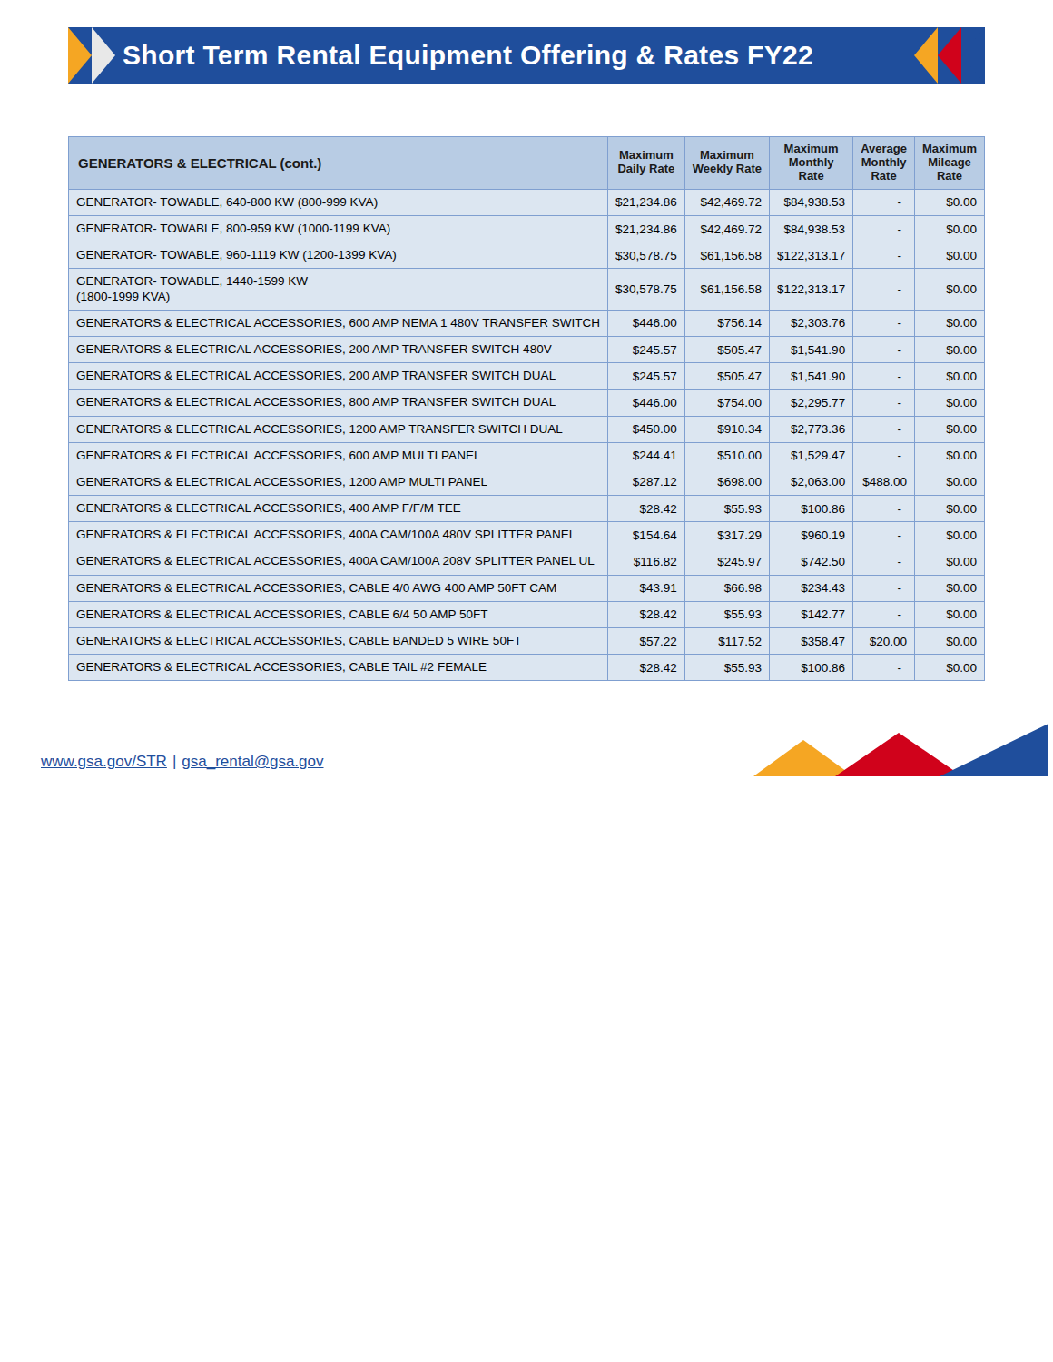Short Term Rental Equipment Offering & Rates FY22
| GENERATORS & ELECTRICAL (cont.) | Maximum Daily Rate | Maximum Weekly Rate | Maximum Monthly Rate | Average Monthly Rate | Maximum Mileage Rate |
| --- | --- | --- | --- | --- | --- |
| GENERATOR- TOWABLE, 640-800 KW (800-999 KVA) | $21,234.86 | $42,469.72 | $84,938.53 | - | $0.00 |
| GENERATOR- TOWABLE, 800-959 KW (1000-1199 KVA) | $21,234.86 | $42,469.72 | $84,938.53 | - | $0.00 |
| GENERATOR- TOWABLE, 960-1119 KW (1200-1399 KVA) | $30,578.75 | $61,156.58 | $122,313.17 | - | $0.00 |
| GENERATOR- TOWABLE, 1440-1599 KW (1800-1999 KVA) | $30,578.75 | $61,156.58 | $122,313.17 | - | $0.00 |
| GENERATORS & ELECTRICAL ACCESSORIES, 600 AMP NEMA 1 480V TRANSFER SWITCH | $446.00 | $756.14 | $2,303.76 | - | $0.00 |
| GENERATORS & ELECTRICAL ACCESSORIES, 200 AMP TRANSFER SWITCH 480V | $245.57 | $505.47 | $1,541.90 | - | $0.00 |
| GENERATORS & ELECTRICAL ACCESSORIES, 200 AMP TRANSFER SWITCH DUAL | $245.57 | $505.47 | $1,541.90 | - | $0.00 |
| GENERATORS & ELECTRICAL ACCESSORIES, 800 AMP TRANSFER SWITCH DUAL | $446.00 | $754.00 | $2,295.77 | - | $0.00 |
| GENERATORS & ELECTRICAL ACCESSORIES, 1200 AMP TRANSFER SWITCH DUAL | $450.00 | $910.34 | $2,773.36 | - | $0.00 |
| GENERATORS & ELECTRICAL ACCESSORIES, 600 AMP MULTI PANEL | $244.41 | $510.00 | $1,529.47 | - | $0.00 |
| GENERATORS & ELECTRICAL ACCESSORIES, 1200 AMP MULTI PANEL | $287.12 | $698.00 | $2,063.00 | $488.00 | $0.00 |
| GENERATORS & ELECTRICAL ACCESSORIES, 400 AMP F/F/M TEE | $28.42 | $55.93 | $100.86 | - | $0.00 |
| GENERATORS & ELECTRICAL ACCESSORIES, 400A CAM/100A 480V SPLITTER PANEL | $154.64 | $317.29 | $960.19 | - | $0.00 |
| GENERATORS & ELECTRICAL ACCESSORIES, 400A CAM/100A 208V SPLITTER PANEL UL | $116.82 | $245.97 | $742.50 | - | $0.00 |
| GENERATORS & ELECTRICAL ACCESSORIES, CABLE 4/0 AWG 400 AMP 50FT CAM | $43.91 | $66.98 | $234.43 | - | $0.00 |
| GENERATORS & ELECTRICAL ACCESSORIES, CABLE 6/4 50 AMP 50FT | $28.42 | $55.93 | $142.77 | - | $0.00 |
| GENERATORS & ELECTRICAL ACCESSORIES, CABLE BANDED 5 WIRE 50FT | $57.22 | $117.52 | $358.47 | $20.00 | $0.00 |
| GENERATORS & ELECTRICAL ACCESSORIES, CABLE TAIL #2 FEMALE | $28.42 | $55.93 | $100.86 | - | $0.00 |
www.gsa.gov/STR|gsa_rental@gsa.gov